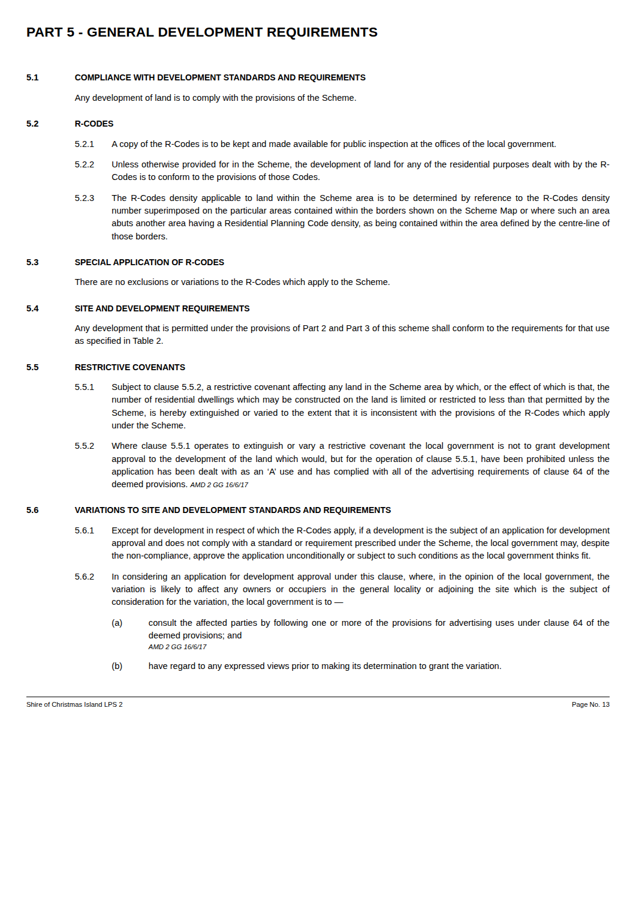PART 5 - GENERAL DEVELOPMENT REQUIREMENTS
5.1
Compliance with Development Standards and Requirements
Any development of land is to comply with the provisions of the Scheme.
5.2
R-Codes
5.2.1
A copy of the R-Codes is to be kept and made available for public inspection at the offices of the local government.
5.2.2
Unless otherwise provided for in the Scheme, the development of land for any of the residential purposes dealt with by the R-Codes is to conform to the provisions of those Codes.
5.2.3
The R-Codes density applicable to land within the Scheme area is to be determined by reference to the R-Codes density number superimposed on the particular areas contained within the borders shown on the Scheme Map or where such an area abuts another area having a Residential Planning Code density, as being contained within the area defined by the centre-line of those borders.
5.3
Special Application of R-Codes
There are no exclusions or variations to the R-Codes which apply to the Scheme.
5.4
Site and Development Requirements
Any development that is permitted under the provisions of Part 2 and Part 3 of this scheme shall conform to the requirements for that use as specified in Table 2.
5.5
Restrictive Covenants
5.5.1
Subject to clause 5.5.2, a restrictive covenant affecting any land in the Scheme area by which, or the effect of which is that, the number of residential dwellings which may be constructed on the land is limited or restricted to less than that permitted by the Scheme, is hereby extinguished or varied to the extent that it is inconsistent with the provisions of the R-Codes which apply under the Scheme.
5.5.2
Where clause 5.5.1 operates to extinguish or vary a restrictive covenant the local government is not to grant development approval to the development of the land which would, but for the operation of clause 5.5.1, have been prohibited unless the application has been dealt with as an ‘A’ use and has complied with all of the advertising requirements of clause 64 of the deemed provisions. AMD 2 GG 16/6/17
5.6
Variations to Site and Development Standards and Requirements
5.6.1
Except for development in respect of which the R-Codes apply, if a development is the subject of an application for development approval and does not comply with a standard or requirement prescribed under the Scheme, the local government may, despite the non-compliance, approve the application unconditionally or subject to such conditions as the local government thinks fit.
5.6.2
In considering an application for development approval under this clause, where, in the opinion of the local government, the variation is likely to affect any owners or occupiers in the general locality or adjoining the site which is the subject of consideration for the variation, the local government is to —
(a)
consult the affected parties by following one or more of the provisions for advertising uses under clause 64 of the deemed provisions; and AMD 2 GG 16/6/17
(b)
have regard to any expressed views prior to making its determination to grant the variation.
Shire of Christmas Island LPS 2 Page No. 13